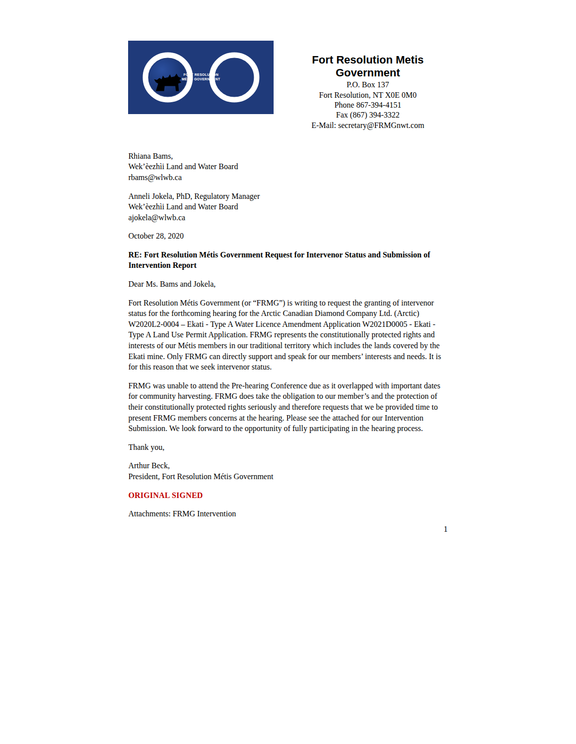FORT RESOLUTION
MÉTIS GOVERNMENT
Fort Resolution Metis Government
P.O. Box 137
Fort Resolution, NT X0E 0M0
Phone 867-394-4151
Fax (867) 394-3322
E-Mail: secretary@FRMGnwt.com
Rhiana Bams,
Wek’èezhìi Land and Water Board
rbams@wlwb.ca
Anneli Jokela, PhD, Regulatory Manager
Wek’èezhìi Land and Water Board
ajokela@wlwb.ca
October 28, 2020
RE: Fort Resolution Métis Government Request for Intervenor Status and Submission of Intervention Report
Dear Ms. Bams and Jokela,
Fort Resolution Métis Government (or “FRMG”) is writing to request the granting of intervenor status for the forthcoming hearing for the Arctic Canadian Diamond Company Ltd. (Arctic) W2020L2-0004 – Ekati - Type A Water Licence Amendment Application W2021D0005 - Ekati - Type A Land Use Permit Application. FRMG represents the constitutionally protected rights and interests of our Métis members in our traditional territory which includes the lands covered by the Ekati mine. Only FRMG can directly support and speak for our members’ interests and needs. It is for this reason that we seek intervenor status.
FRMG was unable to attend the Pre-hearing Conference due as it overlapped with important dates for community harvesting. FRMG does take the obligation to our member’s and the protection of their constitutionally protected rights seriously and therefore requests that we be provided time to present FRMG members concerns at the hearing. Please see the attached for our Intervention Submission. We look forward to the opportunity of fully participating in the hearing process.
Thank you,
Arthur Beck,
President, Fort Resolution Métis Government
ORIGINAL SIGNED
Attachments: FRMG Intervention
1